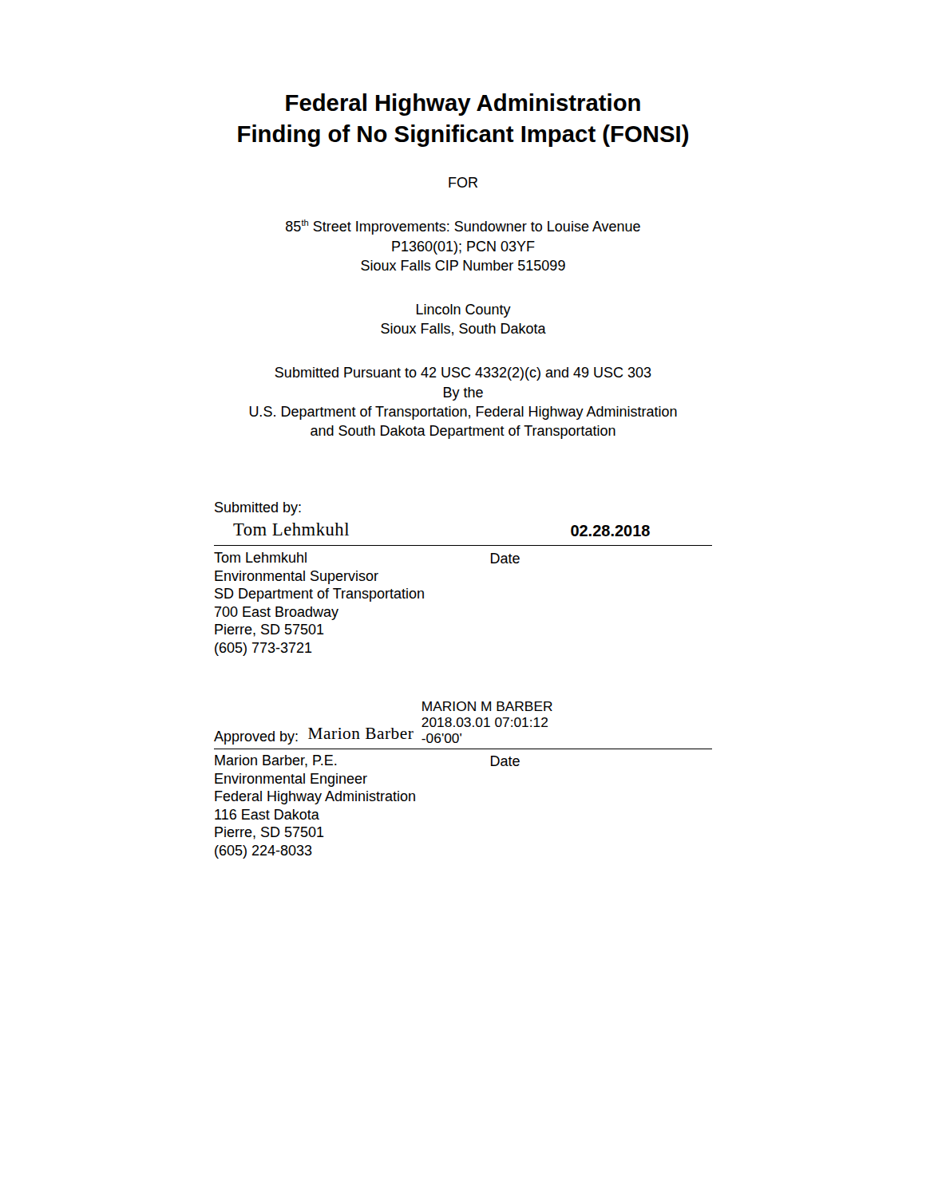Federal Highway AdministrationFinding of No Significant Impact (FONSI)
FOR
85th Street Improvements: Sundowner to Louise Avenue
P1360(01); PCN 03YF
Sioux Falls CIP Number 515099
Lincoln County
Sioux Falls, South Dakota
Submitted Pursuant to 42 USC 4332(2)(c) and 49 USC 303
By the
U.S. Department of Transportation, Federal Highway Administration
and South Dakota Department of Transportation
Submitted by:
Tom Lehmkuhl
02.28.2018
Tom Lehmkuhl
Environmental Supervisor
SD Department of Transportation
700 East Broadway
Pierre, SD 57501
(605) 773-3721
Date
Approved by:
Marion Barber
MARION M BARBER
2018.03.01 07:01:12
-06'00'
Marion Barber, P.E.
Environmental Engineer
Federal Highway Administration
116 East Dakota
Pierre, SD 57501
(605) 224-8033
Date